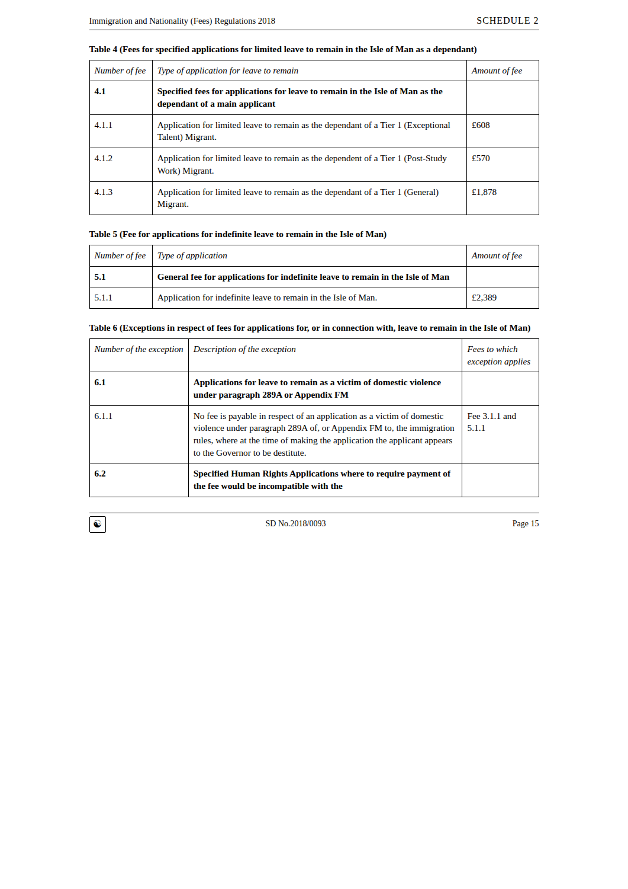Immigration and Nationality (Fees) Regulations 2018
SCHEDULE 2
Table 4 (Fees for specified applications for limited leave to remain in the Isle of Man as a dependant)
| Number of fee | Type of application for leave to remain | Amount of fee |
| --- | --- | --- |
| 4.1 | Specified fees for applications for leave to remain in the Isle of Man as the dependant of a main applicant | |
| 4.1.1 | Application for limited leave to remain as the dependant of a Tier 1 (Exceptional Talent) Migrant. | £608 |
| 4.1.2 | Application for limited leave to remain as the dependent of a Tier 1 (Post-Study Work) Migrant. | £570 |
| 4.1.3 | Application for limited leave to remain as the dependant of a Tier 1 (General) Migrant. | £1,878 |
Table 5 (Fee for applications for indefinite leave to remain in the Isle of Man)
| Number of fee | Type of application | Amount of fee |
| --- | --- | --- |
| 5.1 | General fee for applications for indefinite leave to remain in the Isle of Man | |
| 5.1.1 | Application for indefinite leave to remain in the Isle of Man. | £2,389 |
Table 6 (Exceptions in respect of fees for applications for, or in connection with, leave to remain in the Isle of Man)
| Number of the exception | Description of the exception | Fees to which exception applies |
| --- | --- | --- |
| 6.1 | Applications for leave to remain as a victim of domestic violence under paragraph 289A or Appendix FM | |
| 6.1.1 | No fee is payable in respect of an application as a victim of domestic violence under paragraph 289A of, or Appendix FM to, the immigration rules, where at the time of making the application the applicant appears to the Governor to be destitute. | Fee 3.1.1 and 5.1.1 |
| 6.2 | Specified Human Rights Applications where to require payment of the fee would be incompatible with the | |
☯
SD No.2018/0093
Page 15